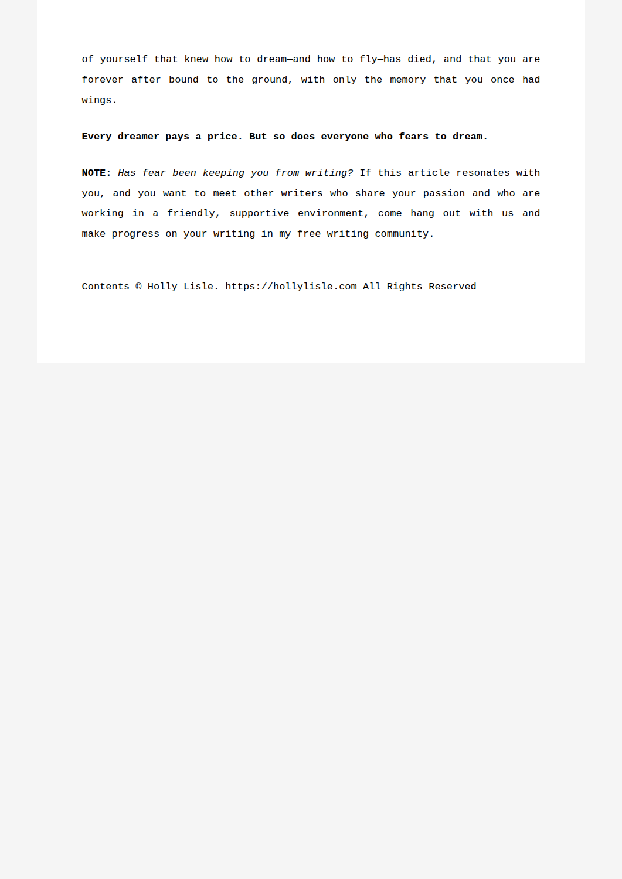of yourself that knew how to dream—and how to fly—has died, and that you are forever after bound to the ground, with only the memory that you once had wings.
Every dreamer pays a price. But so does everyone who fears to dream.
NOTE: Has fear been keeping you from writing? If this article resonates with you, and you want to meet other writers who share your passion and who are working in a friendly, supportive environment, come hang out with us and make progress on your writing in my free writing community.
Contents © Holly Lisle. https://hollylisle.com All Rights Reserved